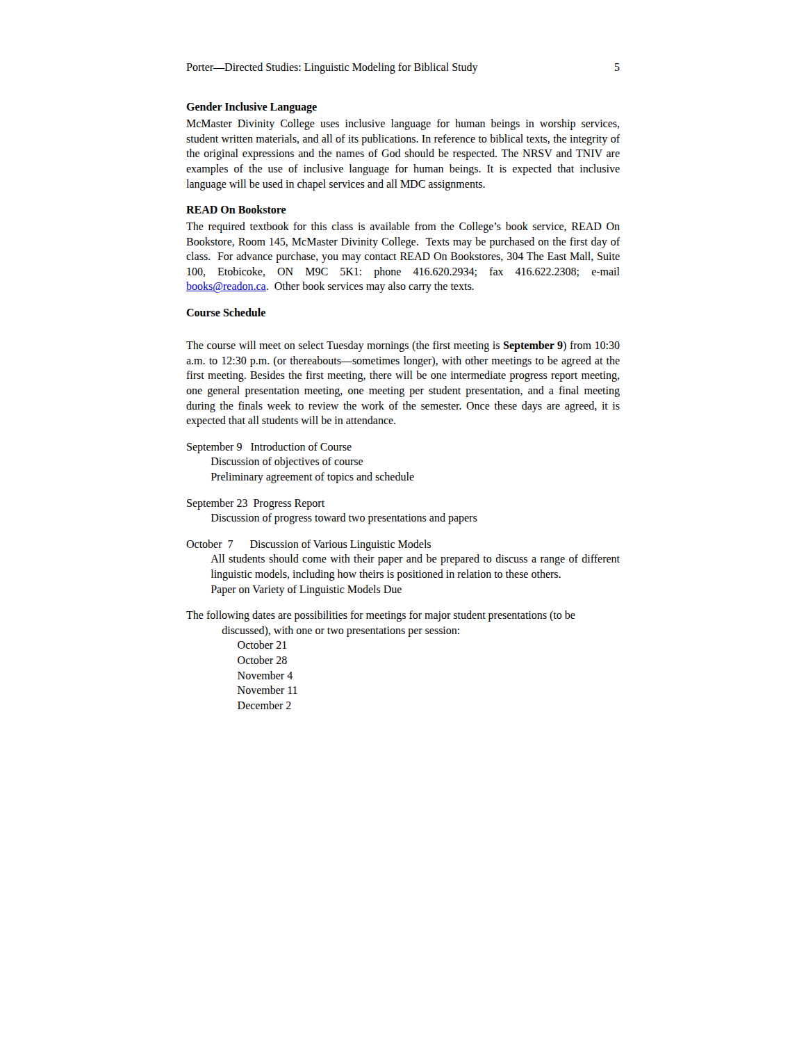Porter—Directed Studies: Linguistic Modeling for Biblical Study
5
Gender Inclusive Language
McMaster Divinity College uses inclusive language for human beings in worship services, student written materials, and all of its publications. In reference to biblical texts, the integrity of the original expressions and the names of God should be respected. The NRSV and TNIV are examples of the use of inclusive language for human beings. It is expected that inclusive language will be used in chapel services and all MDC assignments.
READ On Bookstore
The required textbook for this class is available from the College’s book service, READ On Bookstore, Room 145, McMaster Divinity College. Texts may be purchased on the first day of class. For advance purchase, you may contact READ On Bookstores, 304 The East Mall, Suite 100, Etobicoke, ON M9C 5K1: phone 416.620.2934; fax 416.622.2308; e-mail books@readon.ca. Other book services may also carry the texts.
Course Schedule
The course will meet on select Tuesday mornings (the first meeting is September 9) from 10:30 a.m. to 12:30 p.m. (or thereabouts—sometimes longer), with other meetings to be agreed at the first meeting. Besides the first meeting, there will be one intermediate progress report meeting, one general presentation meeting, one meeting per student presentation, and a final meeting during the finals week to review the work of the semester. Once these days are agreed, it is expected that all students will be in attendance.
September 9 Introduction of Course
Discussion of objectives of course
Preliminary agreement of topics and schedule
September 23 Progress Report
Discussion of progress toward two presentations and papers
October 7 Discussion of Various Linguistic Models
All students should come with their paper and be prepared to discuss a range of different linguistic models, including how theirs is positioned in relation to these others.
Paper on Variety of Linguistic Models Due
The following dates are possibilities for meetings for major student presentations (to be
discussed), with one or two presentations per session:
October 21
October 28
November 4
November 11
December 2